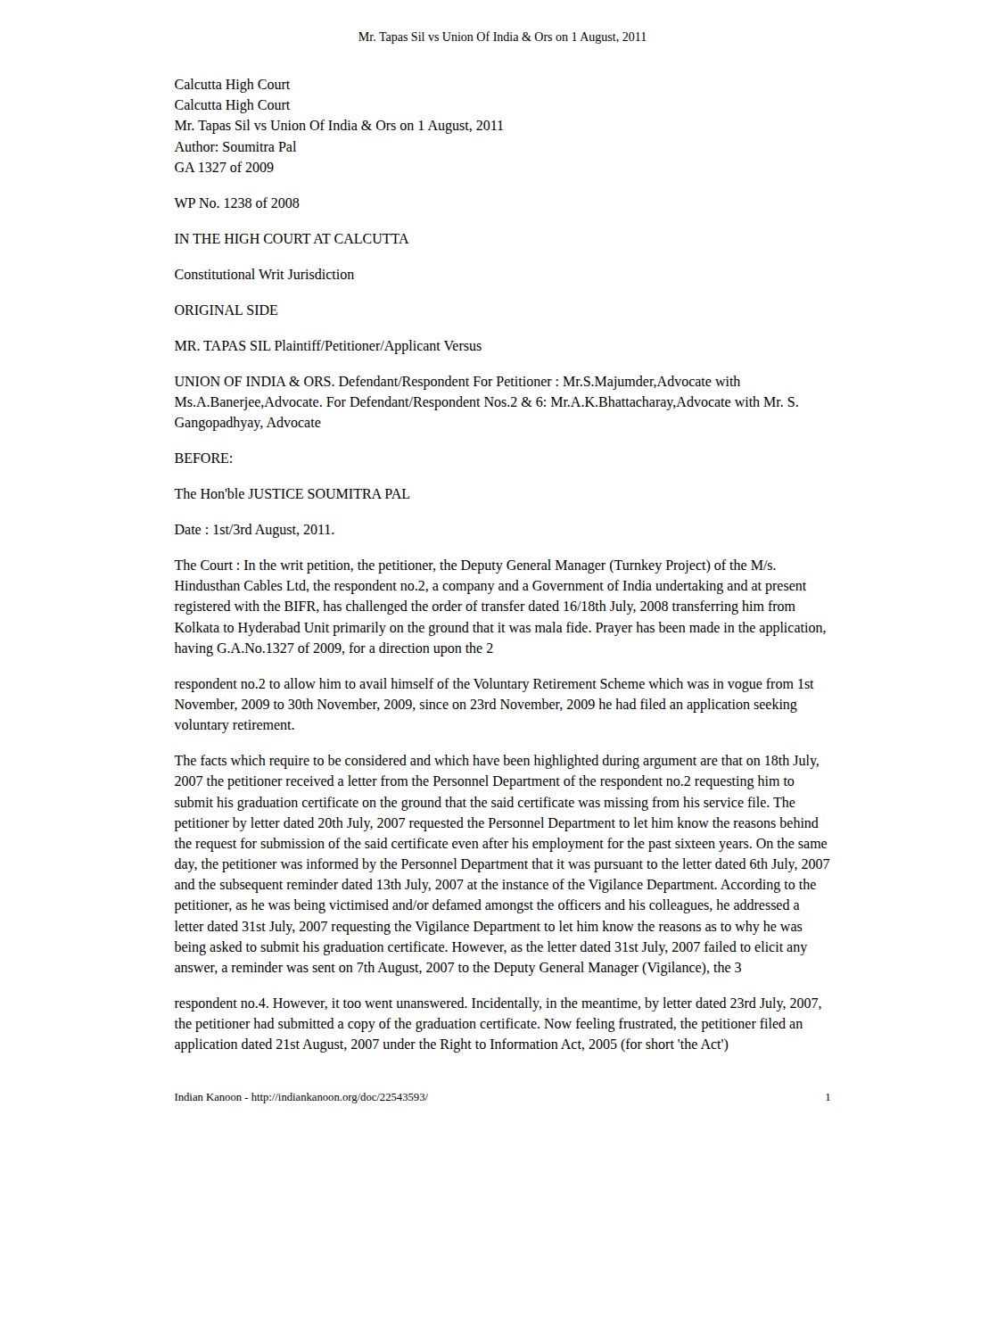Mr. Tapas Sil vs Union Of India & Ors on 1 August, 2011
Calcutta High Court
Calcutta High Court
Mr. Tapas Sil vs Union Of India & Ors on 1 August, 2011
Author: Soumitra Pal
GA 1327 of 2009
WP No. 1238 of 2008
IN THE HIGH COURT AT CALCUTTA
Constitutional Writ Jurisdiction
ORIGINAL SIDE
MR. TAPAS SIL Plaintiff/Petitioner/Applicant Versus
UNION OF INDIA & ORS. Defendant/Respondent For Petitioner : Mr.S.Majumder,Advocate with Ms.A.Banerjee,Advocate. For Defendant/Respondent Nos.2 & 6: Mr.A.K.Bhattacharay,Advocate with Mr. S. Gangopadhyay, Advocate
BEFORE:
The Hon'ble JUSTICE SOUMITRA PAL
Date : 1st/3rd August, 2011.
The Court : In the writ petition, the petitioner, the Deputy General Manager (Turnkey Project) of the M/s. Hindusthan Cables Ltd, the respondent no.2, a company and a Government of India undertaking and at present registered with the BIFR, has challenged the order of transfer dated 16/18th July, 2008 transferring him from Kolkata to Hyderabad Unit primarily on the ground that it was mala fide. Prayer has been made in the application, having G.A.No.1327 of 2009, for a direction upon the 2
respondent no.2 to allow him to avail himself of the Voluntary Retirement Scheme which was in vogue from 1st November, 2009 to 30th November, 2009, since on 23rd November, 2009 he had filed an application seeking voluntary retirement.
The facts which require to be considered and which have been highlighted during argument are that on 18th July, 2007 the petitioner received a letter from the Personnel Department of the respondent no.2 requesting him to submit his graduation certificate on the ground that the said certificate was missing from his service file. The petitioner by letter dated 20th July, 2007 requested the Personnel Department to let him know the reasons behind the request for submission of the said certificate even after his employment for the past sixteen years. On the same day, the petitioner was informed by the Personnel Department that it was pursuant to the letter dated 6th July, 2007 and the subsequent reminder dated 13th July, 2007 at the instance of the Vigilance Department. According to the petitioner, as he was being victimised and/or defamed amongst the officers and his colleagues, he addressed a letter dated 31st July, 2007 requesting the Vigilance Department to let him know the reasons as to why he was being asked to submit his graduation certificate. However, as the letter dated 31st July, 2007 failed to elicit any answer, a reminder was sent on 7th August, 2007 to the Deputy General Manager (Vigilance), the 3
respondent no.4. However, it too went unanswered. Incidentally, in the meantime, by letter dated 23rd July, 2007, the petitioner had submitted a copy of the graduation certificate. Now feeling frustrated, the petitioner filed an application dated 21st August, 2007 under the Right to Information Act, 2005 (for short 'the Act')
Indian Kanoon - http://indiankanoon.org/doc/22543593/ 1